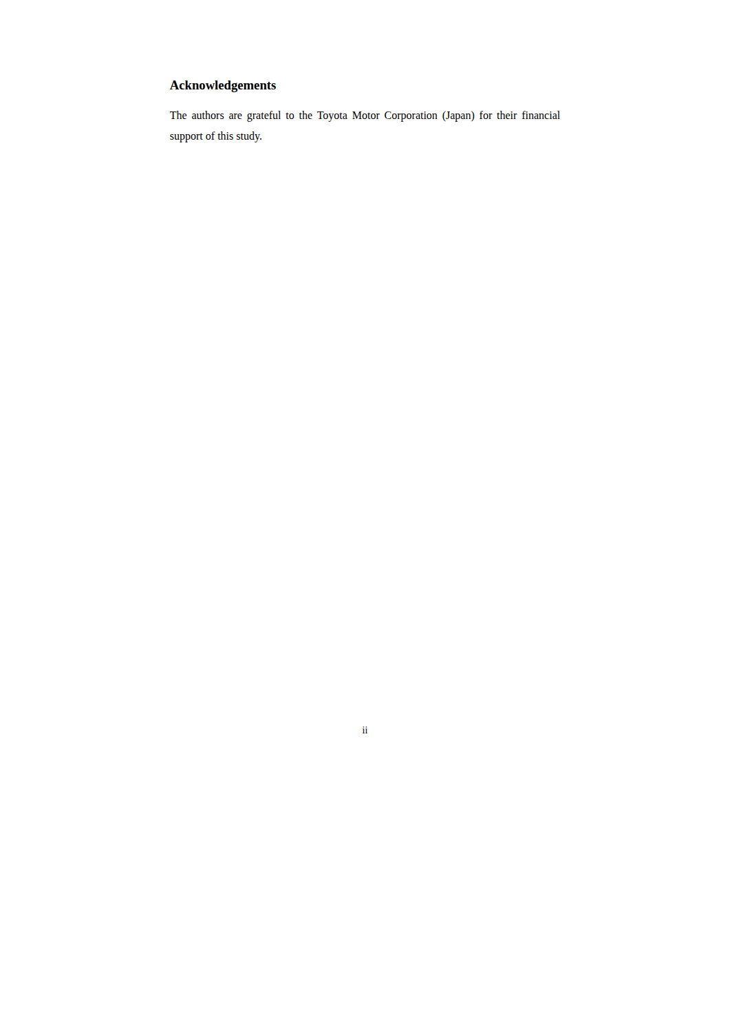Acknowledgements
The authors are grateful to the Toyota Motor Corporation (Japan) for their financial support of this study.
ii